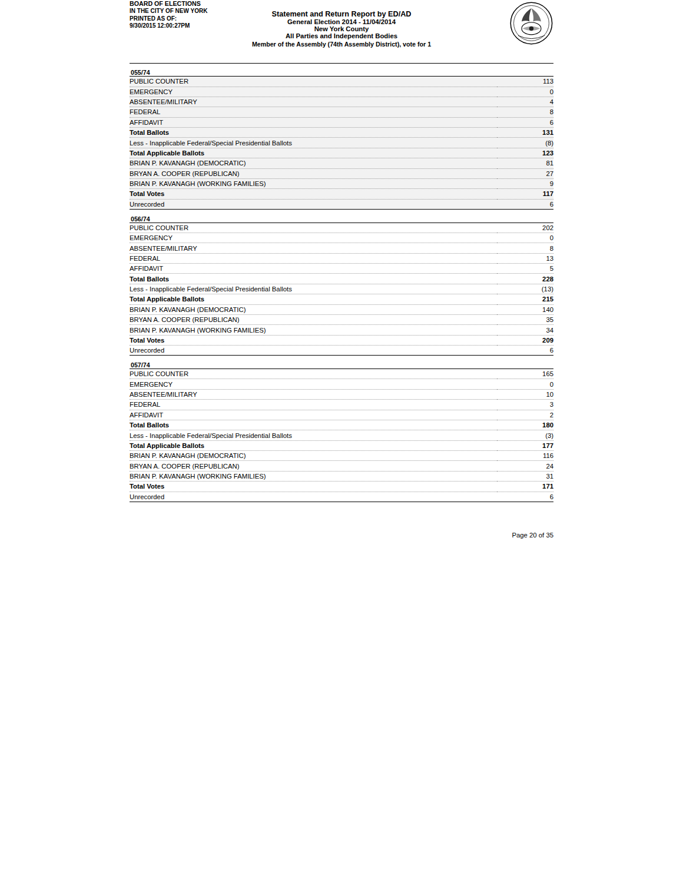BOARD OF ELECTIONS
IN THE CITY OF NEW YORK
PRINTED AS OF:
9/30/2015 12:00:27PM
Statement and Return Report by ED/AD
General Election 2014 - 11/04/2014
New York County
All Parties and Independent Bodies
Member of the Assembly (74th Assembly District), vote for 1
055/74
| PUBLIC COUNTER | 113 |
| EMERGENCY | 0 |
| ABSENTEE/MILITARY | 4 |
| FEDERAL | 8 |
| AFFIDAVIT | 6 |
| Total Ballots | 131 |
| Less - Inapplicable Federal/Special Presidential Ballots | (8) |
| Total Applicable Ballots | 123 |
| BRIAN P. KAVANAGH (DEMOCRATIC) | 81 |
| BRYAN A. COOPER (REPUBLICAN) | 27 |
| BRIAN P. KAVANAGH (WORKING FAMILIES) | 9 |
| Total Votes | 117 |
| Unrecorded | 6 |
056/74
| PUBLIC COUNTER | 202 |
| EMERGENCY | 0 |
| ABSENTEE/MILITARY | 8 |
| FEDERAL | 13 |
| AFFIDAVIT | 5 |
| Total Ballots | 228 |
| Less - Inapplicable Federal/Special Presidential Ballots | (13) |
| Total Applicable Ballots | 215 |
| BRIAN P. KAVANAGH (DEMOCRATIC) | 140 |
| BRYAN A. COOPER (REPUBLICAN) | 35 |
| BRIAN P. KAVANAGH (WORKING FAMILIES) | 34 |
| Total Votes | 209 |
| Unrecorded | 6 |
057/74
| PUBLIC COUNTER | 165 |
| EMERGENCY | 0 |
| ABSENTEE/MILITARY | 10 |
| FEDERAL | 3 |
| AFFIDAVIT | 2 |
| Total Ballots | 180 |
| Less - Inapplicable Federal/Special Presidential Ballots | (3) |
| Total Applicable Ballots | 177 |
| BRIAN P. KAVANAGH (DEMOCRATIC) | 116 |
| BRYAN A. COOPER (REPUBLICAN) | 24 |
| BRIAN P. KAVANAGH (WORKING FAMILIES) | 31 |
| Total Votes | 171 |
| Unrecorded | 6 |
Page 20 of 35